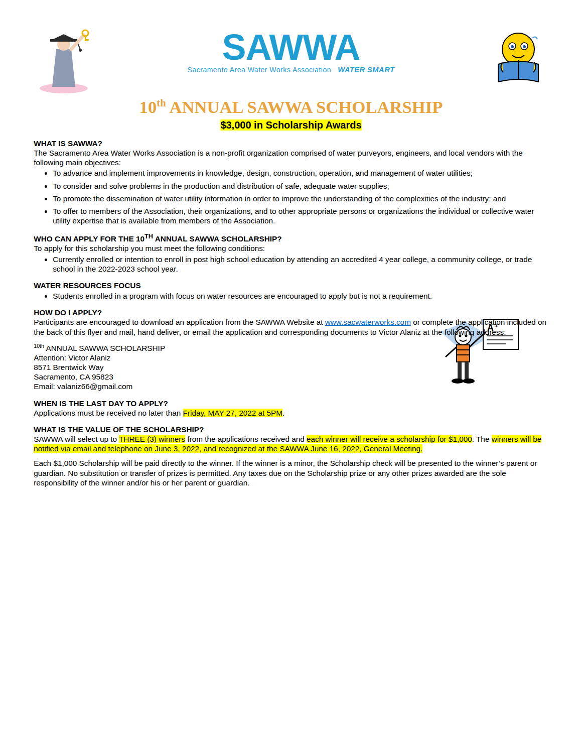SAWWA
Sacramento Area Water Works Association WATER SMART
10th ANNUAL SAWWA SCHOLARSHIP
$3,000 in Scholarship Awards
What is SAWWA?
The Sacramento Area Water Works Association is a non-profit organization comprised of water purveyors, engineers, and local vendors with the following main objectives:
To advance and implement improvements in knowledge, design, construction, operation, and management of water utilities;
To consider and solve problems in the production and distribution of safe, adequate water supplies;
To promote the dissemination of water utility information in order to improve the understanding of the complexities of the industry; and
To offer to members of the Association, their organizations, and to other appropriate persons or organizations the individual or collective water utility expertise that is available from members of the Association.
Who can apply for the 10th Annual SAWWA Scholarship?
To apply for this scholarship you must meet the following conditions:
Currently enrolled or intention to enroll in post high school education by attending an accredited 4 year college, a community college, or trade school in the 2022-2023 school year.
Water Resources Focus
Students enrolled in a program with focus on water resources are encouraged to apply but is not a requirement.
How do I apply?
Participants are encouraged to download an application from the SAWWA Website at www.sacwaterworks.com or complete the application included on the back of this flyer and mail, hand deliver, or email the application and corresponding documents to Victor Alaniz at the following address:
A +
10th ANNUAL SAWWA SCHOLARSHIP
Attention: Victor Alaniz
8571 Brentwick Way
Sacramento, CA 95823
Email: valaniz66@gmail.com
When is the last day to apply?
Applications must be received no later than Friday, MAY 27, 2022 at 5PM.
What is the value of the scholarship?
SAWWA will select up to THREE (3) winners from the applications received and each winner will receive a scholarship for $1,000. The winners will be notified via email and telephone on June 3, 2022, and recognized at the SAWWA June 16, 2022, General Meeting.
Each $1,000 Scholarship will be paid directly to the winner. If the winner is a minor, the Scholarship check will be presented to the winner’s parent or guardian. No substitution or transfer of prizes is permitted. Any taxes due on the Scholarship prize or any other prizes awarded are the sole responsibility of the winner and/or his or her parent or guardian.